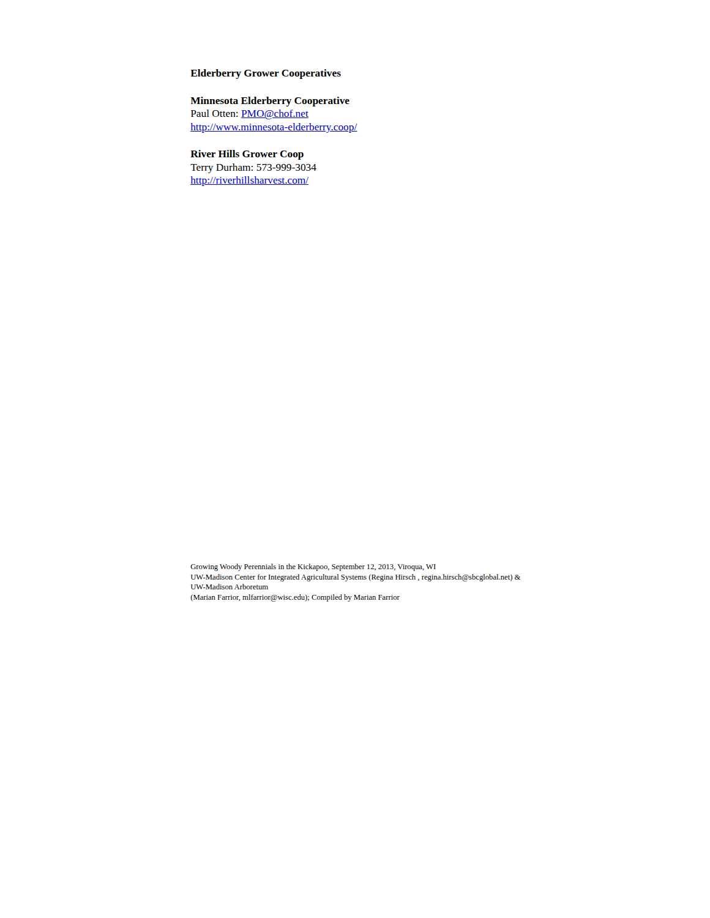Elderberry Grower Cooperatives
Minnesota Elderberry Cooperative
Paul Otten: PMO@chof.net
http://www.minnesota-elderberry.coop/
River Hills Grower Coop
Terry Durham: 573-999-3034
http://riverhillsharvest.com/
Growing Woody Perennials in the Kickapoo, September 12, 2013, Viroqua, WI
UW-Madison Center for Integrated Agricultural Systems (Regina Hirsch , regina.hirsch@sbcglobal.net) & UW-Madison Arboretum
(Marian Farrior, mlfarrior@wisc.edu); Compiled by Marian Farrior